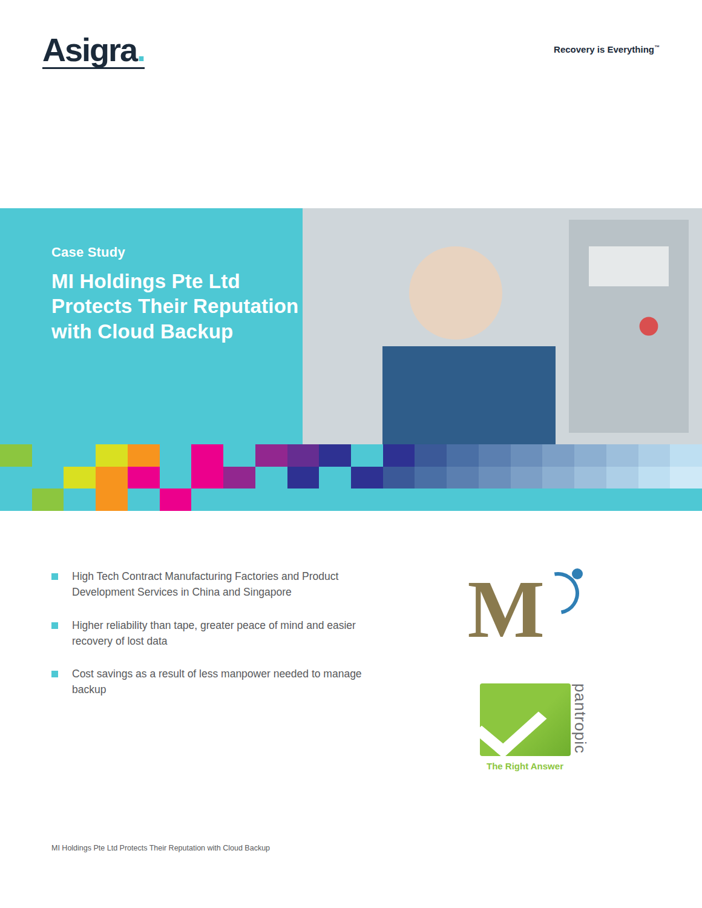Asigra.
Recovery is Everything™
Case Study
MI Holdings Pte Ltd
Protects Their Reputation
with Cloud Backup
High Tech Contract Manufacturing Factories and Product Development Services in China and Singapore
Higher reliability than tape, greater peace of mind and easier recovery of lost data
Cost savings as a result of less manpower needed to manage backup
M
pantropic
The Right Answer
MI Holdings Pte Ltd Protects Their Reputation with Cloud Backup